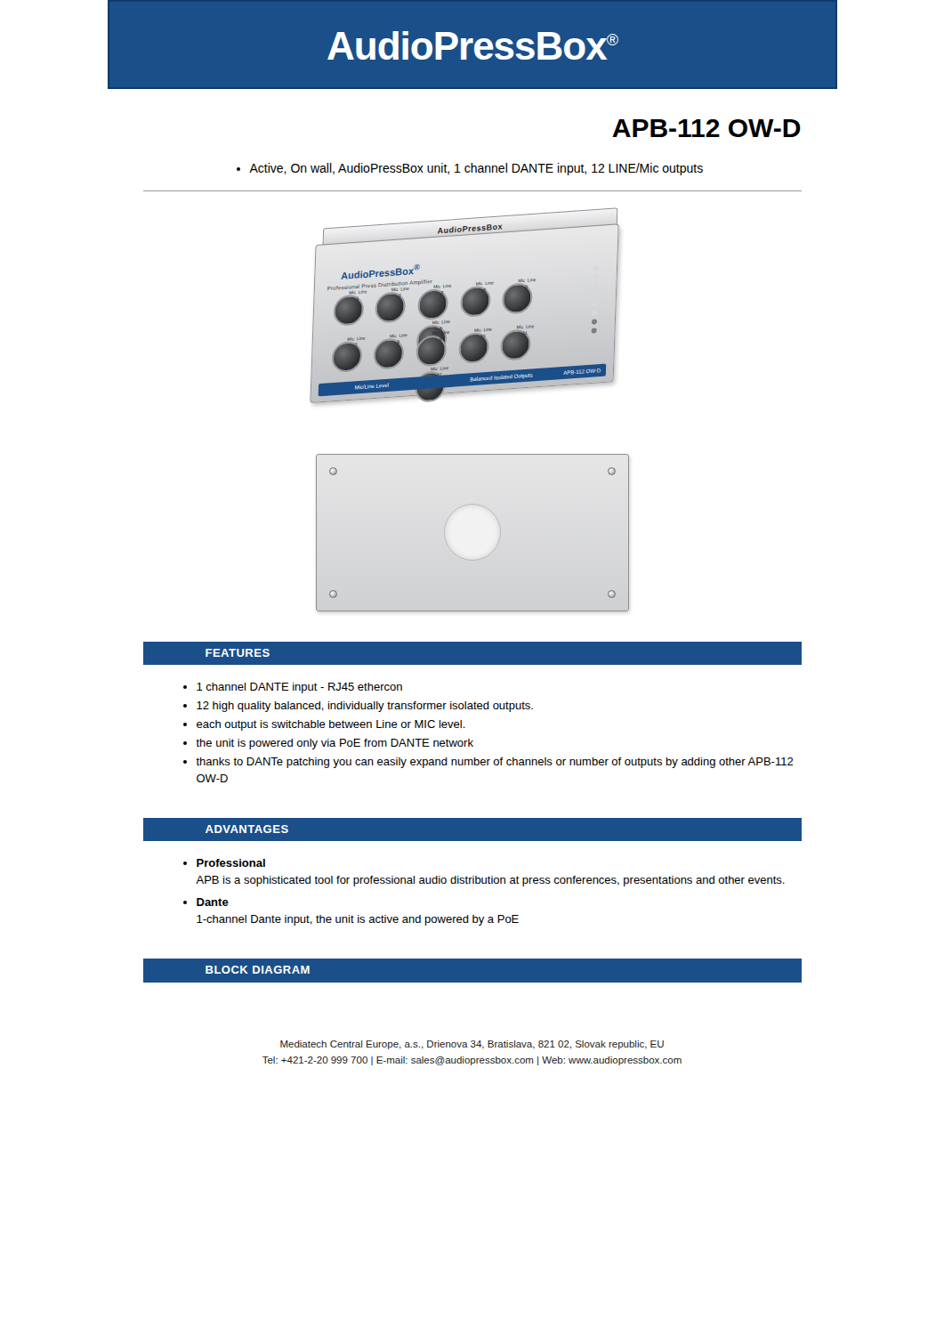AudioPressBox®
APB-112 OW-D
Active, On wall, AudioPressBox unit, 1 channel DANTE input, 12 LINE/Mic outputs
AudioPressBox
AudioPressBox® Professional Press Distribution Amplifier
Mic Line 1 Mic Line 2 Mic Line 3 Mic Line 4 Mic Line 5 Mic Line 6
Mic Line 7 Mic Line 8 Mic Line 9 Mic Line 10 Mic Line 11 Mic Line 12
Mic/Line Level Balanced Isolated Outputs APB-112 OW-D
FEATURES
1 channel DANTE input - RJ45 ethercon
12 high quality balanced, individually transformer isolated outputs.
each output is switchable between Line or MIC level.
the unit is powered only via PoE from DANTE network
thanks to DANTe patching you can easily expand number of channels or number of outputs by adding other APB-112 OW-D
ADVANTAGES
Professional
APB is a sophisticated tool for professional audio distribution at press conferences, presentations and other events.
Dante
1-channel Dante input, the unit is active and powered by a PoE
BLOCK DIAGRAM
Mediatech Central Europe, a.s., Drienova 34, Bratislava, 821 02, Slovak republic, EU
Tel: +421-2-20 999 700 | E-mail: sales@audiopressbox.com | Web: www.audiopressbox.com